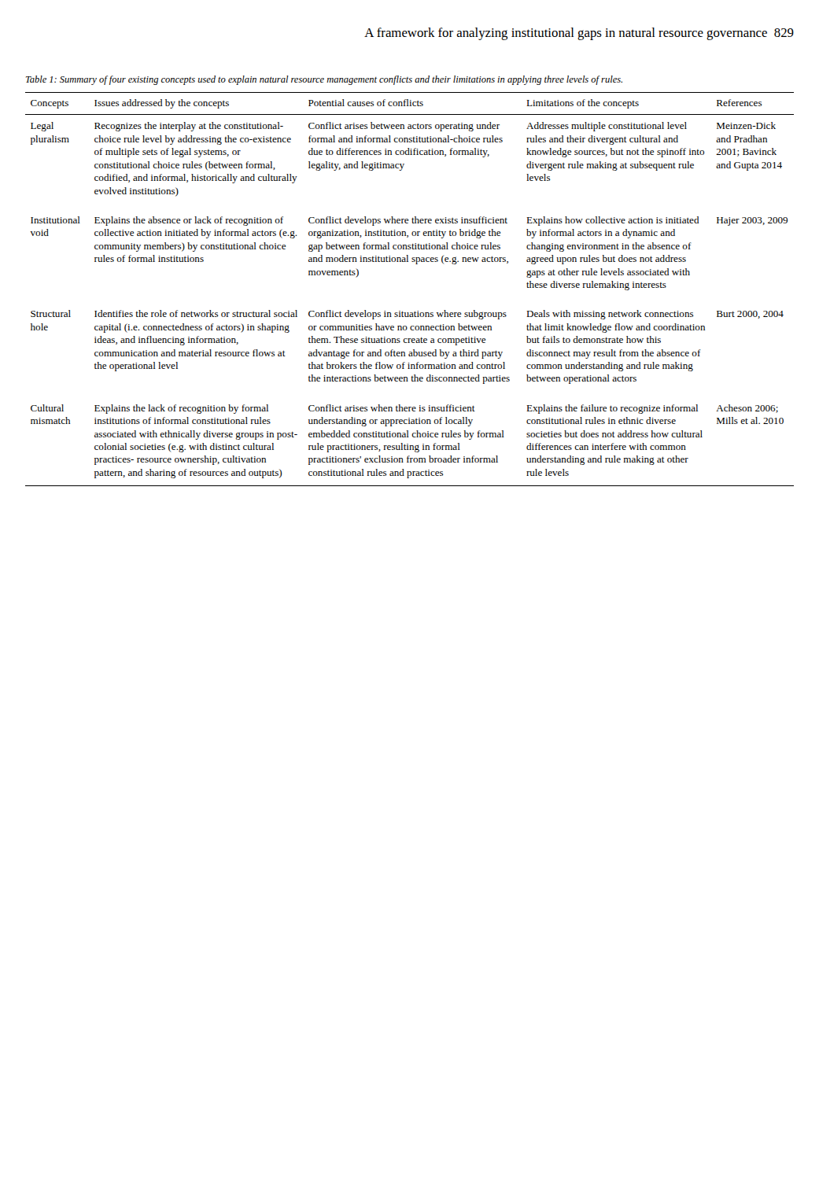A framework for analyzing institutional gaps in natural resource governance 829
Table 1: Summary of four existing concepts used to explain natural resource management conflicts and their limitations in applying three levels of rules.
| Concepts | Issues addressed by the concepts | Potential causes of conflicts | Limitations of the concepts | References |
| --- | --- | --- | --- | --- |
| Legal pluralism | Recognizes the interplay at the constitutional-choice rule level by addressing the co-existence of multiple sets of legal systems, or constitutional choice rules (between formal, codified, and informal, historically and culturally evolved institutions) | Conflict arises between actors operating under formal and informal constitutional-choice rules due to differences in codification, formality, legality, and legitimacy | Addresses multiple constitutional level rules and their divergent cultural and knowledge sources, but not the spinoff into divergent rule making at subsequent rule levels | Meinzen-Dick and Pradhan 2001; Bavinck and Gupta 2014 |
| Institutional void | Explains the absence or lack of recognition of collective action initiated by informal actors (e.g. community members) by constitutional choice rules of formal institutions | Conflict develops where there exists insufficient organization, institution, or entity to bridge the gap between formal constitutional choice rules and modern institutional spaces (e.g. new actors, movements) | Explains how collective action is initiated by informal actors in a dynamic and changing environment in the absence of agreed upon rules but does not address gaps at other rule levels associated with these diverse rulemaking interests | Hajer 2003, 2009 |
| Structural hole | Identifies the role of networks or structural social capital (i.e. connectedness of actors) in shaping ideas, and influencing information, communication and material resource flows at the operational level | Conflict develops in situations where subgroups or communities have no connection between them. These situations create a competitive advantage for and often abused by a third party that brokers the flow of information and control the interactions between the disconnected parties | Deals with missing network connections that limit knowledge flow and coordination but fails to demonstrate how this disconnect may result from the absence of common understanding and rule making between operational actors | Burt 2000, 2004 |
| Cultural mismatch | Explains the lack of recognition by formal institutions of informal constitutional rules associated with ethnically diverse groups in post-colonial societies (e.g. with distinct cultural practices- resource ownership, cultivation pattern, and sharing of resources and outputs) | Conflict arises when there is insufficient understanding or appreciation of locally embedded constitutional choice rules by formal rule practitioners, resulting in formal practitioners' exclusion from broader informal constitutional rules and practices | Explains the failure to recognize informal constitutional rules in ethnic diverse societies but does not address how cultural differences can interfere with common understanding and rule making at other rule levels | Acheson 2006; Mills et al. 2010 |